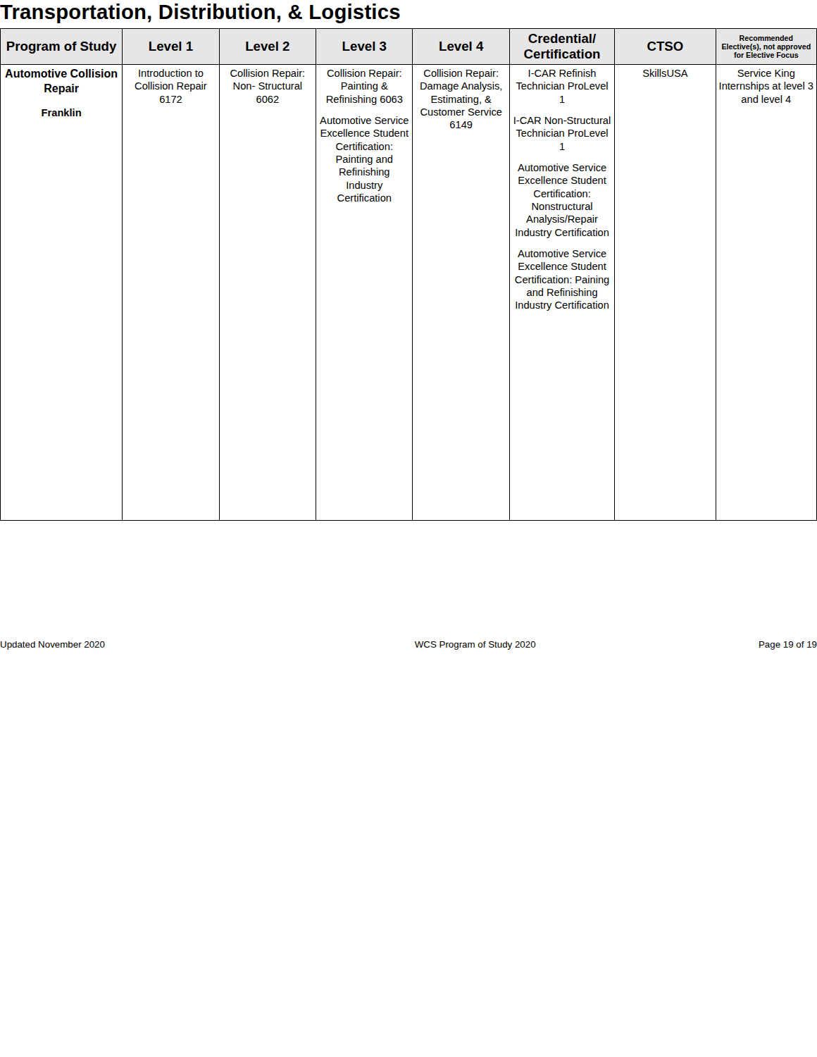Transportation, Distribution, & Logistics
| Program of Study | Level 1 | Level 2 | Level 3 | Level 4 | Credential/ Certification | CTSO | Recommended Elective(s), not approved for Elective Focus |
| --- | --- | --- | --- | --- | --- | --- | --- |
| Automotive Collision Repair Franklin | Introduction to Collision Repair 6172 | Collision Repair: Non- Structural 6062 | Collision Repair: Painting & Refinishing 6063 Automotive Service Excellence Student Certification: Painting and Refinishing Industry Certification | Collision Repair: Damage Analysis, Estimating, & Customer Service 6149 | I-CAR Refinish Technician ProLevel 1 I-CAR Non-Structural Technician ProLevel 1 Automotive Service Excellence Student Certification: Nonstructural Analysis/Repair Industry Certification Automotive Service Excellence Student Certification: Paining and Refinishing Industry Certification | SkillsUSA | Service King Internships at level 3 and level 4 |
| Updated November 2020 | WCS Program of Study 2020 | Page 19 of 19 |